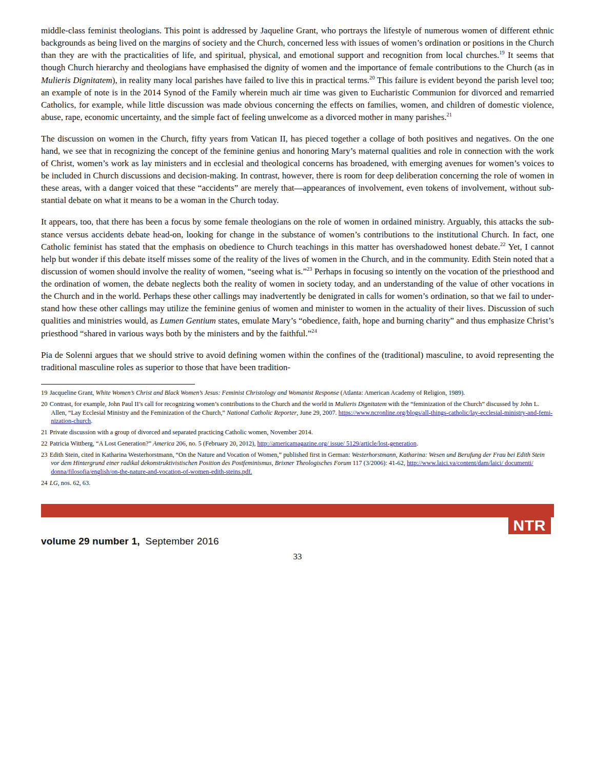middle-class feminist theologians. This point is addressed by Jaqueline Grant, who portrays the lifestyle of numerous women of different ethnic backgrounds as being lived on the margins of society and the Church, concerned less with issues of women’s ordination or positions in the Church than they are with the practicalities of life, and spiritual, physical, and emotional support and recognition from local churches.19 It seems that though Church hierarchy and theologians have emphasised the dignity of women and the importance of female contributions to the Church (as in Mulieris Dignitatem), in reality many local parishes have failed to live this in practical terms.20 This failure is evident beyond the parish level too; an example of note is in the 2014 Synod of the Family wherein much air time was given to Eucharistic Communion for divorced and remarried Catholics, for example, while little discussion was made obvious concerning the effects on families, women, and children of domestic violence, abuse, rape, economic uncertainty, and the simple fact of feeling unwelcome as a divorced mother in many parishes.21
The discussion on women in the Church, fifty years from Vatican II, has pieced together a collage of both positives and negatives. On the one hand, we see that in recognizing the concept of the feminine genius and honoring Mary’s maternal qualities and role in connection with the work of Christ, women’s work as lay ministers and in ecclesial and theological concerns has broadened, with emerging avenues for women’s voices to be included in Church discussions and decision-making. In contrast, however, there is room for deep deliberation concerning the role of women in these areas, with a danger voiced that these “accidents” are merely that—appearances of involvement, even tokens of involvement, without substantial debate on what it means to be a woman in the Church today.
It appears, too, that there has been a focus by some female theologians on the role of women in ordained ministry. Arguably, this attacks the substance versus accidents debate head-on, looking for change in the substance of women’s contributions to the institutional Church. In fact, one Catholic feminist has stated that the emphasis on obedience to Church teachings in this matter has overshadowed honest debate.22 Yet, I cannot help but wonder if this debate itself misses some of the reality of the lives of women in the Church, and in the community. Edith Stein noted that a discussion of women should involve the reality of women, “seeing what is.”23 Perhaps in focusing so intently on the vocation of the priesthood and the ordination of women, the debate neglects both the reality of women in society today, and an understanding of the value of other vocations in the Church and in the world. Perhaps these other callings may inadvertently be denigrated in calls for women’s ordination, so that we fail to understand how these other callings may utilize the feminine genius of women and minister to women in the actuality of their lives. Discussion of such qualities and ministries would, as Lumen Gentium states, emulate Mary’s “obedience, faith, hope and burning charity” and thus emphasize Christ’s priesthood “shared in various ways both by the ministers and by the faithful.”24
Pia de Solenni argues that we should strive to avoid defining women within the confines of the (traditional) masculine, to avoid representing the traditional masculine roles as superior to those that have been tradition-
19 Jacqueline Grant, White Women’s Christ and Black Women’s Jesus: Feminist Christology and Womanist Response (Atlanta: American Academy of Religion, 1989).
20 Contrast, for example, John Paul II’s call for recognizing women’s contributions to the Church and the world in Mulieris Dignitatem with the “feminization of the Church” discussed by John L. Allen, “Lay Ecclesial Ministry and the Feminization of the Church,” National Catholic Reporter, June 29, 2007. https://www.ncronline.org/blogs/all-things-catholic/lay-ecclesial-ministry-and-feminization-church.
21 Private discussion with a group of divorced and separated practicing Catholic women, November 2014.
22 Patricia Wittberg, “A Lost Generation?” America 206, no. 5 (February 20, 2012), http://americamagazine.org/ issue/ 5129/article/lost-generation.
23 Edith Stein, cited in Katharina Westerhorstmann, “On the Nature and Vocation of Women,” published first in German: Westerhorstmann, Katharina: Wesen und Berufung der Frau bei Edith Stein vor dem Hintergrund einer radikal dekonstruktivistischen Position des Postfeminismus, Brixner Theologisches Forum 117 (3/2006): 41-62, http://www.laici.va/content/dam/laici/ documenti/ donna/filosofia/english/on-the-nature-and-vocation-of-women-edith-steins.pdf.
24 LG, nos. 62, 63.
NTR
volume 29 number 1, September 2016
33